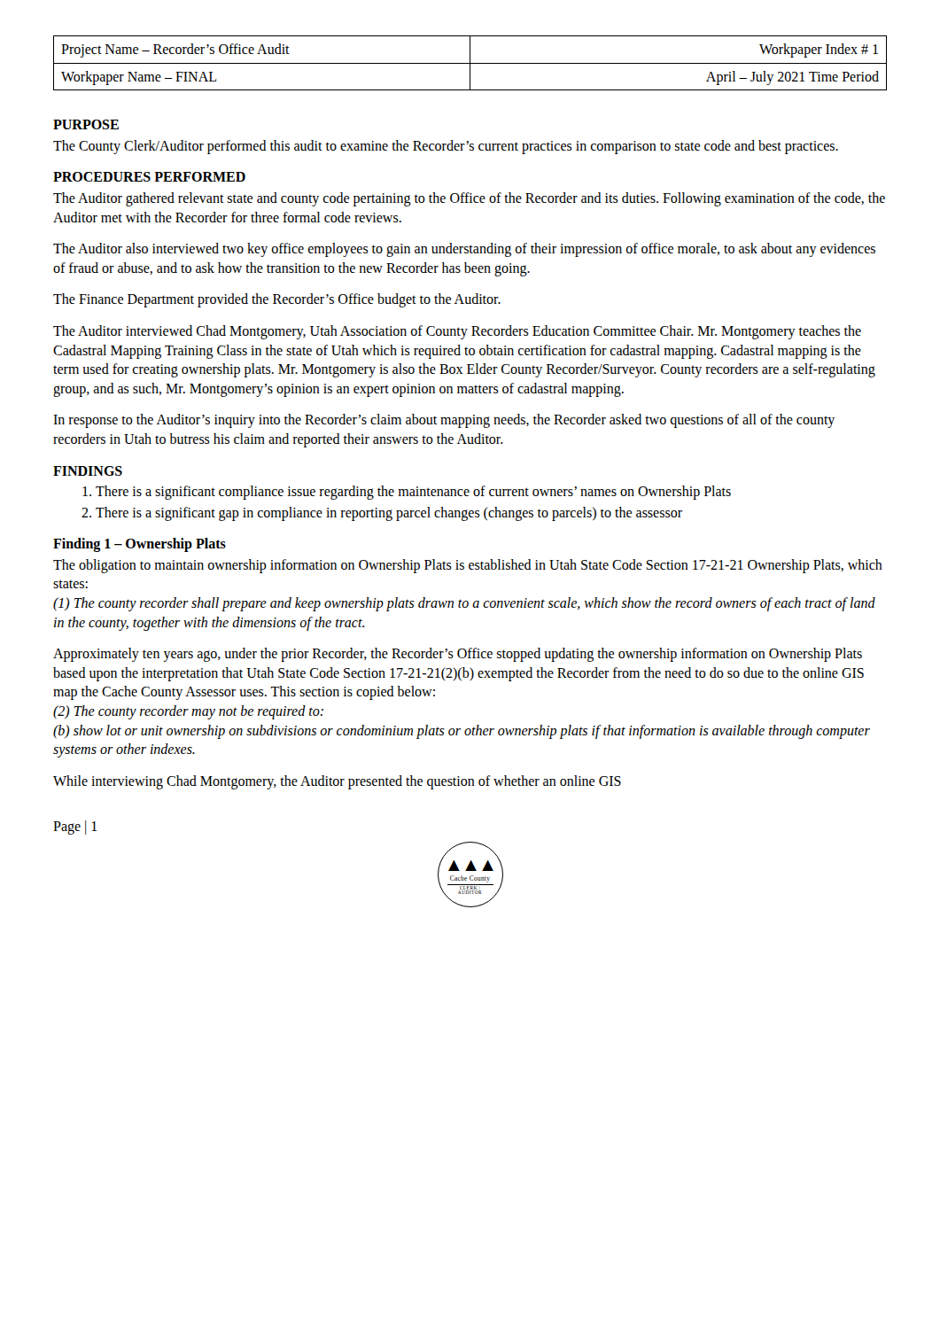| Project Name – Recorder’s Office Audit | Workpaper Index # 1 |
| Workpaper Name – FINAL | April – July 2021 Time Period |
Purpose
The County Clerk/Auditor performed this audit to examine the Recorder’s current practices in comparison to state code and best practices.
Procedures Performed
The Auditor gathered relevant state and county code pertaining to the Office of the Recorder and its duties. Following examination of the code, the Auditor met with the Recorder for three formal code reviews.
The Auditor also interviewed two key office employees to gain an understanding of their impression of office morale, to ask about any evidences of fraud or abuse, and to ask how the transition to the new Recorder has been going.
The Finance Department provided the Recorder’s Office budget to the Auditor.
The Auditor interviewed Chad Montgomery, Utah Association of County Recorders Education Committee Chair. Mr. Montgomery teaches the Cadastral Mapping Training Class in the state of Utah which is required to obtain certification for cadastral mapping. Cadastral mapping is the term used for creating ownership plats. Mr. Montgomery is also the Box Elder County Recorder/Surveyor. County recorders are a self-regulating group, and as such, Mr. Montgomery’s opinion is an expert opinion on matters of cadastral mapping.
In response to the Auditor’s inquiry into the Recorder’s claim about mapping needs, the Recorder asked two questions of all of the county recorders in Utah to butress his claim and reported their answers to the Auditor.
Findings
There is a significant compliance issue regarding the maintenance of current owners’ names on Ownership Plats
There is a significant gap in compliance in reporting parcel changes (changes to parcels) to the assessor
Finding 1 – Ownership Plats
The obligation to maintain ownership information on Ownership Plats is established in Utah State Code Section 17-21-21 Ownership Plats, which states:
(1) The county recorder shall prepare and keep ownership plats drawn to a convenient scale, which show the record owners of each tract of land in the county, together with the dimensions of the tract.
Approximately ten years ago, under the prior Recorder, the Recorder’s Office stopped updating the ownership information on Ownership Plats based upon the interpretation that Utah State Code Section 17-21-21(2)(b) exempted the Recorder from the need to do so due to the online GIS map the Cache County Assessor uses. This section is copied below:
(2) The county recorder may not be required to:
(b) show lot or unit ownership on subdivisions or condominium plats or other ownership plats if that information is available through computer systems or other indexes.
While interviewing Chad Montgomery, the Auditor presented the question of whether an online GIS
Page | 1
▲▲▲ Cache County CLERK | AUDITOR